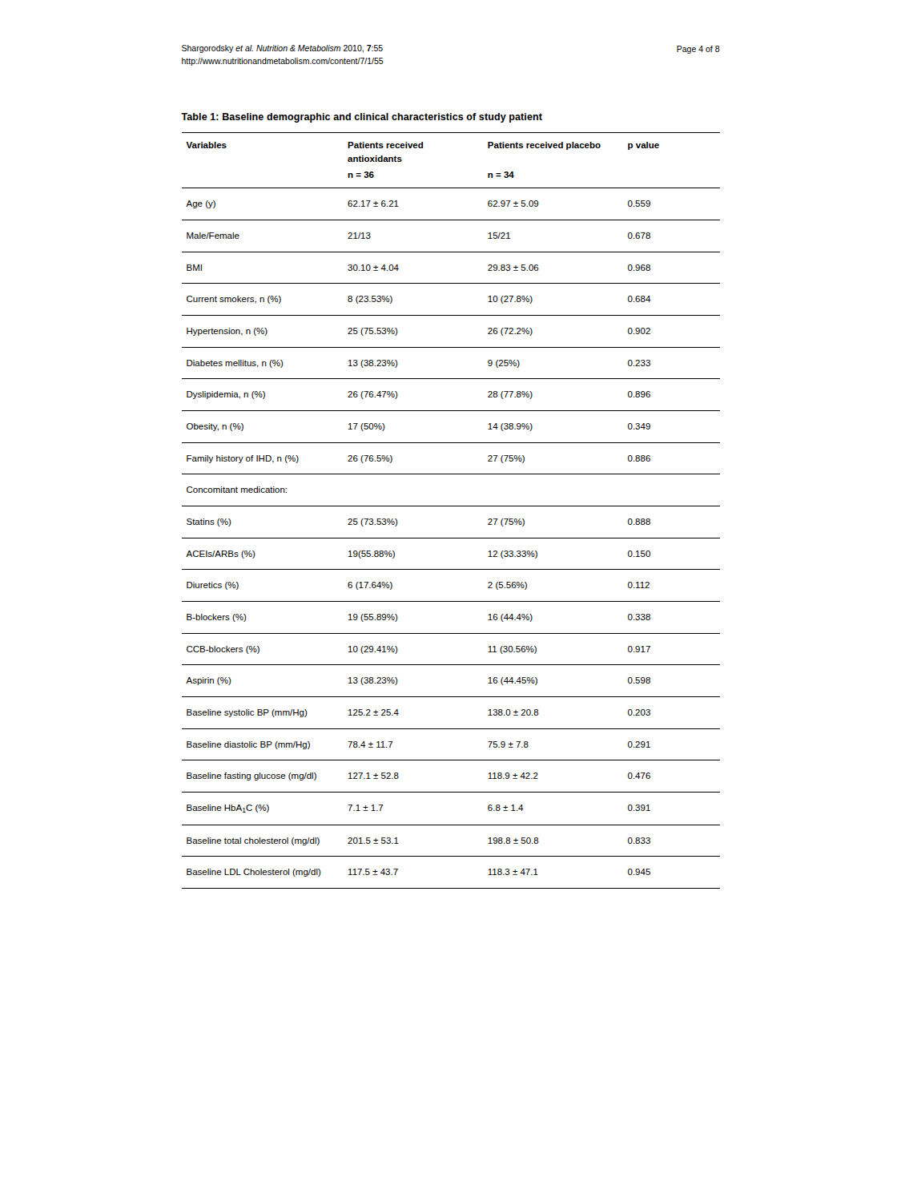Shargorodsky et al. Nutrition & Metabolism 2010, 7:55
http://www.nutritionandmetabolism.com/content/7/1/55
Page 4 of 8
Table 1: Baseline demographic and clinical characteristics of study patient
| Variables | Patients received antioxidants | Patients received placebo | p value |
| --- | --- | --- | --- |
| | n = 36 | n = 34 | |
| Age (y) | 62.17 ± 6.21 | 62.97 ± 5.09 | 0.559 |
| Male/Female | 21/13 | 15/21 | 0.678 |
| BMI | 30.10 ± 4.04 | 29.83 ± 5.06 | 0.968 |
| Current smokers, n (%) | 8 (23.53%) | 10 (27.8%) | 0.684 |
| Hypertension, n (%) | 25 (75.53%) | 26 (72.2%) | 0.902 |
| Diabetes mellitus, n (%) | 13 (38.23%) | 9 (25%) | 0.233 |
| Dyslipidemia, n (%) | 26 (76.47%) | 28 (77.8%) | 0.896 |
| Obesity, n (%) | 17 (50%) | 14 (38.9%) | 0.349 |
| Family history of IHD, n (%) | 26 (76.5%) | 27 (75%) | 0.886 |
| Concomitant medication: | | | |
| Statins (%) | 25 (73.53%) | 27 (75%) | 0.888 |
| ACEIs/ARBs (%) | 19(55.88%) | 12 (33.33%) | 0.150 |
| Diuretics (%) | 6 (17.64%) | 2 (5.56%) | 0.112 |
| B-blockers (%) | 19 (55.89%) | 16 (44.4%) | 0.338 |
| CCB-blockers (%) | 10 (29.41%) | 11 (30.56%) | 0.917 |
| Aspirin (%) | 13 (38.23%) | 16 (44.45%) | 0.598 |
| Baseline systolic BP (mm/Hg) | 125.2 ± 25.4 | 138.0 ± 20.8 | 0.203 |
| Baseline diastolic BP (mm/Hg) | 78.4 ± 11.7 | 75.9 ± 7.8 | 0.291 |
| Baseline fasting glucose (mg/dl) | 127.1 ± 52.8 | 118.9 ± 42.2 | 0.476 |
| Baseline HbA 1 C (%) | 7.1 ± 1.7 | 6.8 ± 1.4 | 0.391 |
| Baseline total cholesterol (mg/dl) | 201.5 ± 53.1 | 198.8 ± 50.8 | 0.833 |
| Baseline LDL Cholesterol (mg/dl) | 117.5 ± 43.7 | 118.3 ± 47.1 | 0.945 |